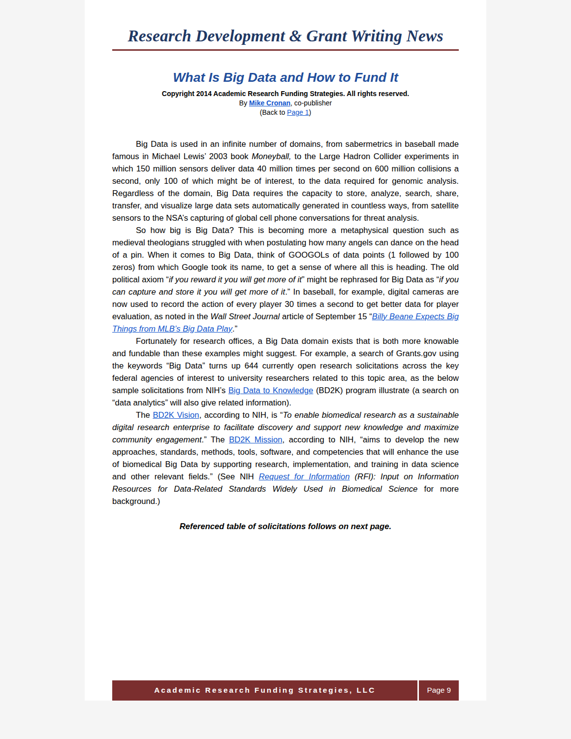Research Development & Grant Writing News
What Is Big Data and How to Fund It
Copyright 2014 Academic Research Funding Strategies. All rights reserved.
By Mike Cronan, co-publisher
(Back to Page 1)
Big Data is used in an infinite number of domains, from sabermetrics in baseball made famous in Michael Lewis’ 2003 book Moneyball, to the Large Hadron Collider experiments in which 150 million sensors deliver data 40 million times per second on 600 million collisions a second, only 100 of which might be of interest, to the data required for genomic analysis. Regardless of the domain, Big Data requires the capacity to store, analyze, search, share, transfer, and visualize large data sets automatically generated in countless ways, from satellite sensors to the NSA’s capturing of global cell phone conversations for threat analysis.
So how big is Big Data? This is becoming more a metaphysical question such as medieval theologians struggled with when postulating how many angels can dance on the head of a pin. When it comes to Big Data, think of GOOGOLs of data points (1 followed by 100 zeros) from which Google took its name, to get a sense of where all this is heading. The old political axiom “if you reward it you will get more of it” might be rephrased for Big Data as “if you can capture and store it you will get more of it.” In baseball, for example, digital cameras are now used to record the action of every player 30 times a second to get better data for player evaluation, as noted in the Wall Street Journal article of September 15 “Billy Beane Expects Big Things from MLB’s Big Data Play.”
Fortunately for research offices, a Big Data domain exists that is both more knowable and fundable than these examples might suggest. For example, a search of Grants.gov using the keywords “Big Data” turns up 644 currently open research solicitations across the key federal agencies of interest to university researchers related to this topic area, as the below sample solicitations from NIH’s Big Data to Knowledge (BD2K) program illustrate (a search on “data analytics” will also give related information).
The BD2K Vision, according to NIH, is “To enable biomedical research as a sustainable digital research enterprise to facilitate discovery and support new knowledge and maximize community engagement.” The BD2K Mission, according to NIH, “aims to develop the new approaches, standards, methods, tools, software, and competencies that will enhance the use of biomedical Big Data by supporting research, implementation, and training in data science and other relevant fields.” (See NIH Request for Information (RFI): Input on Information Resources for Data-Related Standards Widely Used in Biomedical Science for more background.)
Referenced table of solicitations follows on next page.
Academic Research Funding Strategies, LLC
Page 9